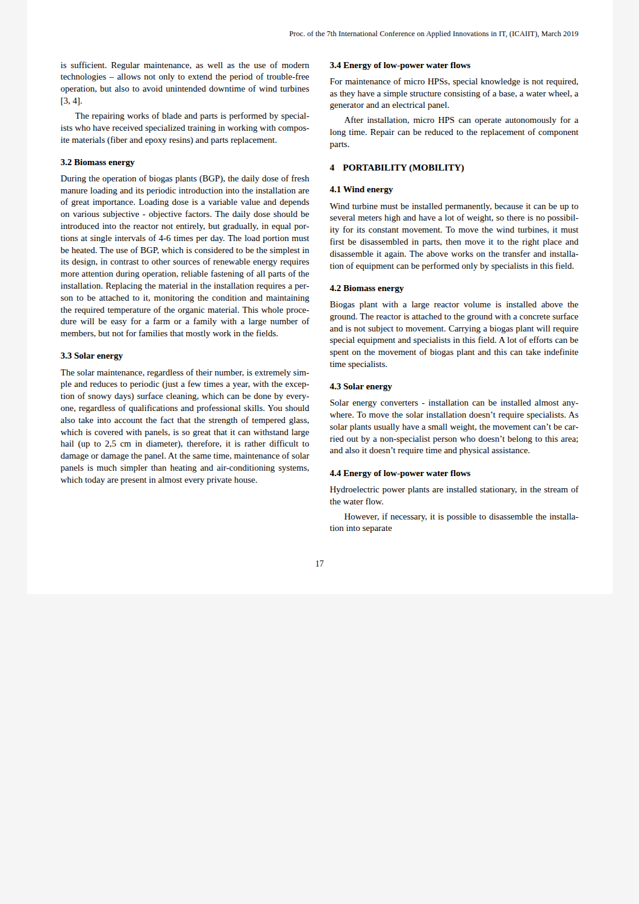Proc. of the 7th International Conference on Applied Innovations in IT, (ICAIIT), March 2019
is sufficient. Regular maintenance, as well as the use of modern technologies – allows not only to extend the period of trouble-free operation, but also to avoid unintended downtime of wind turbines [3, 4].
The repairing works of blade and parts is performed by specialists who have received specialized training in working with composite materials (fiber and epoxy resins) and parts replacement.
3.2 Biomass energy
During the operation of biogas plants (BGP), the daily dose of fresh manure loading and its periodic introduction into the installation are of great importance. Loading dose is a variable value and depends on various subjective - objective factors. The daily dose should be introduced into the reactor not entirely, but gradually, in equal portions at single intervals of 4-6 times per day. The load portion must be heated. The use of BGP, which is considered to be the simplest in its design, in contrast to other sources of renewable energy requires more attention during operation, reliable fastening of all parts of the installation. Replacing the material in the installation requires a person to be attached to it, monitoring the condition and maintaining the required temperature of the organic material. This whole procedure will be easy for a farm or a family with a large number of members, but not for families that mostly work in the fields.
3.3 Solar energy
The solar maintenance, regardless of their number, is extremely simple and reduces to periodic (just a few times a year, with the exception of snowy days) surface cleaning, which can be done by everyone, regardless of qualifications and professional skills. You should also take into account the fact that the strength of tempered glass, which is covered with panels, is so great that it can withstand large hail (up to 2,5 cm in diameter), therefore, it is rather difficult to damage or damage the panel. At the same time, maintenance of solar panels is much simpler than heating and air-conditioning systems, which today are present in almost every private house.
3.4 Energy of low-power water flows
For maintenance of micro HPSs, special knowledge is not required, as they have a simple structure consisting of a base, a water wheel, a generator and an electrical panel.
After installation, micro HPS can operate autonomously for a long time. Repair can be reduced to the replacement of component parts.
4 PORTABILITY (MOBILITY)
4.1 Wind energy
Wind turbine must be installed permanently, because it can be up to several meters high and have a lot of weight, so there is no possibility for its constant movement. To move the wind turbines, it must first be disassembled in parts, then move it to the right place and disassemble it again. The above works on the transfer and installation of equipment can be performed only by specialists in this field.
4.2 Biomass energy
Biogas plant with a large reactor volume is installed above the ground. The reactor is attached to the ground with a concrete surface and is not subject to movement. Carrying a biogas plant will require special equipment and specialists in this field. A lot of efforts can be spent on the movement of biogas plant and this can take indefinite time specialists.
4.3 Solar energy
Solar energy converters - installation can be installed almost anywhere. To move the solar installation doesn’t require specialists. As solar plants usually have a small weight, the movement can’t be carried out by a non-specialist person who doesn’t belong to this area; and also it doesn’t require time and physical assistance.
4.4 Energy of low-power water flows
Hydroelectric power plants are installed stationary, in the stream of the water flow.
However, if necessary, it is possible to disassemble the installation into separate
17